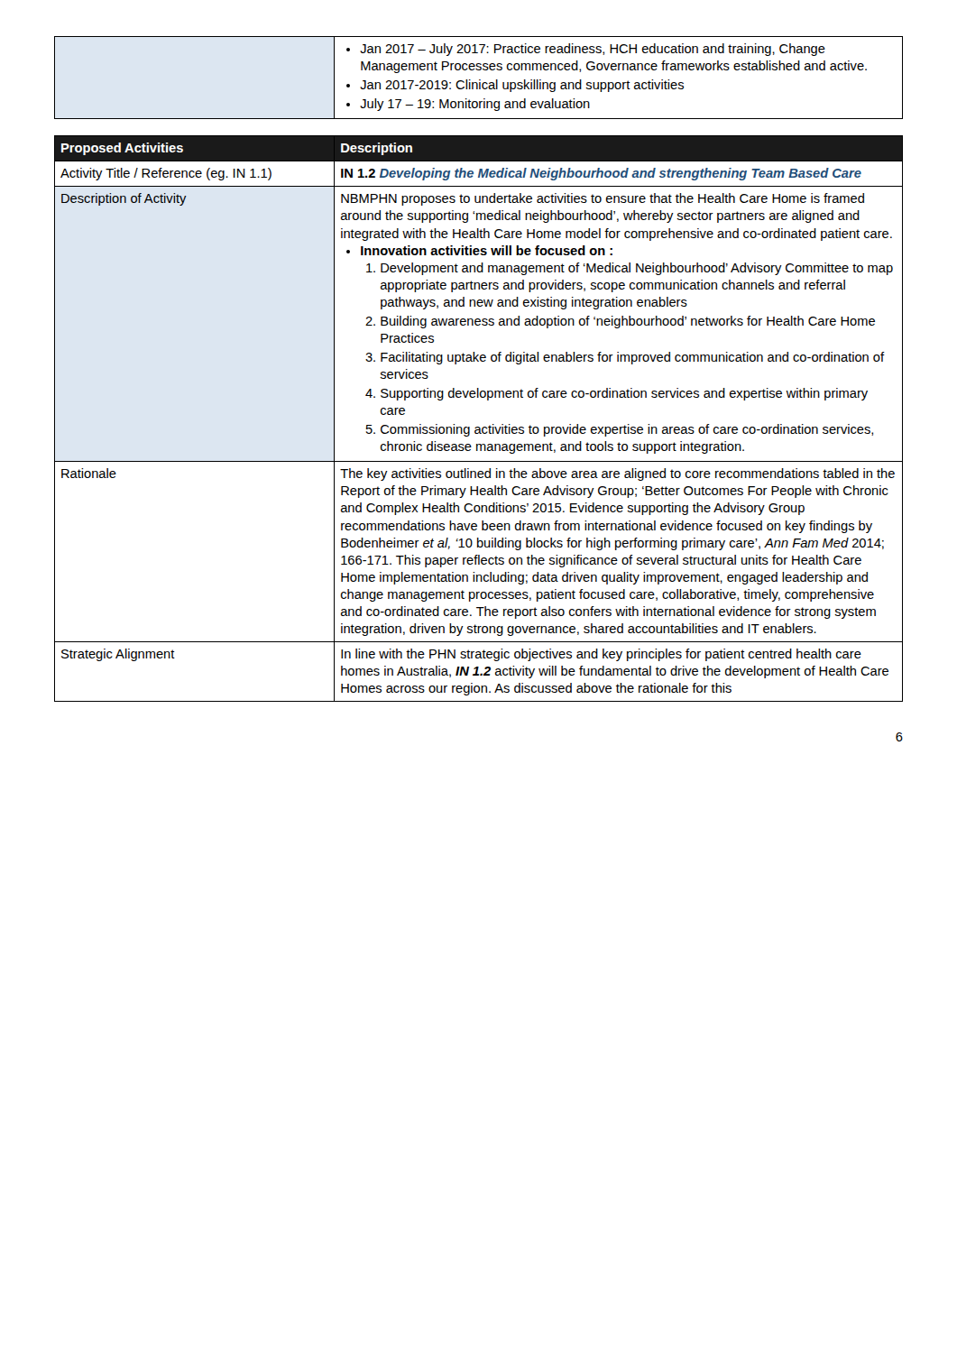| | Jan 2017 – July 2017: Practice readiness, HCH education and training, Change Management Processes commenced, Governance frameworks established and active. Jan 2017-2019: Clinical upskilling and support activities July 17 – 19: Monitoring and evaluation |
| Proposed Activities | Description |
| --- | --- |
| Activity Title / Reference (eg. IN 1.1) | IN 1.2 Developing the Medical Neighbourhood and strengthening Team Based Care |
| Description of Activity | NBMPHN proposes to undertake activities to ensure that the Health Care Home is framed around the supporting ‘medical neighbourhood’, whereby sector partners are aligned and integrated with the Health Care Home model for comprehensive and co-ordinated patient care. Innovation activities will be focused on : Development and management of ‘Medical Neighbourhood’ Advisory Committee to map appropriate partners and providers, scope communication channels and referral pathways, and new and existing integration enablers Building awareness and adoption of ‘neighbourhood’ networks for Health Care Home Practices Facilitating uptake of digital enablers for improved communication and co-ordination of services Supporting development of care co-ordination services and expertise within primary care Commissioning activities to provide expertise in areas of care co-ordination services, chronic disease management, and tools to support integration. |
| Rationale | The key activities outlined in the above area are aligned to core recommendations tabled in the Report of the Primary Health Care Advisory Group; ‘Better Outcomes For People with Chronic and Complex Health Conditions’ 2015. Evidence supporting the Advisory Group recommendations have been drawn from international evidence focused on key findings by Bodenheimer et al, ‘ 10 building blocks for high performing primary care’, Ann Fam Med 2014; 166-171. This paper reflects on the significance of several structural units for Health Care Home implementation including; data driven quality improvement, engaged leadership and change management processes, patient focused care, collaborative, timely, comprehensive and co-ordinated care. The report also confers with international evidence for strong system integration, driven by strong governance, shared accountabilities and IT enablers. |
| Strategic Alignment | In line with the PHN strategic objectives and key principles for patient centred health care homes in Australia, IN 1.2 activity will be fundamental to drive the development of Health Care Homes across our region. As discussed above the rationale for this |
6